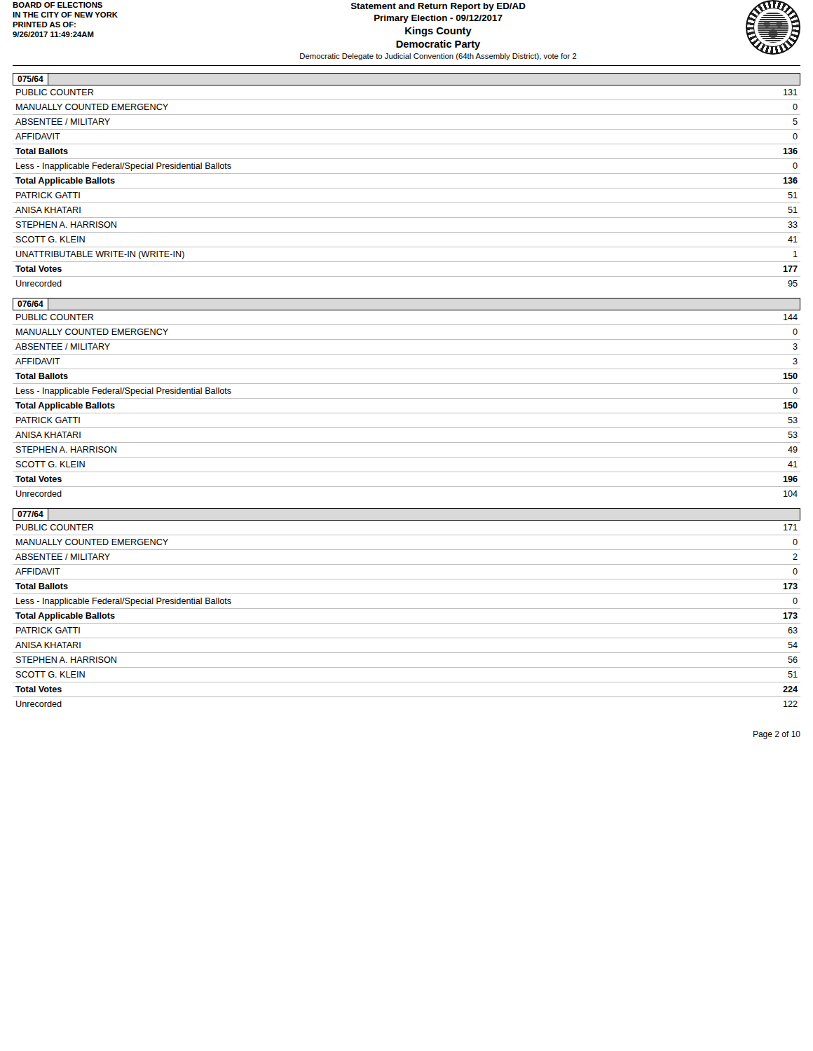BOARD OF ELECTIONS
IN THE CITY OF NEW YORK
PRINTED AS OF:
9/26/2017 11:49:24AM
Statement and Return Report by ED/AD
Primary Election - 09/12/2017
Kings County
Democratic Party
Democratic Delegate to Judicial Convention (64th Assembly District), vote for 2
075/64
| PUBLIC COUNTER | 131 |
| MANUALLY COUNTED EMERGENCY | 0 |
| ABSENTEE / MILITARY | 5 |
| AFFIDAVIT | 0 |
| Total Ballots | 136 |
| Less - Inapplicable Federal/Special Presidential Ballots | 0 |
| Total Applicable Ballots | 136 |
| PATRICK GATTI | 51 |
| ANISA KHATARI | 51 |
| STEPHEN A. HARRISON | 33 |
| SCOTT G. KLEIN | 41 |
| UNATTRIBUTABLE WRITE-IN (WRITE-IN) | 1 |
| Total Votes | 177 |
| Unrecorded | 95 |
076/64
| PUBLIC COUNTER | 144 |
| MANUALLY COUNTED EMERGENCY | 0 |
| ABSENTEE / MILITARY | 3 |
| AFFIDAVIT | 3 |
| Total Ballots | 150 |
| Less - Inapplicable Federal/Special Presidential Ballots | 0 |
| Total Applicable Ballots | 150 |
| PATRICK GATTI | 53 |
| ANISA KHATARI | 53 |
| STEPHEN A. HARRISON | 49 |
| SCOTT G. KLEIN | 41 |
| Total Votes | 196 |
| Unrecorded | 104 |
077/64
| PUBLIC COUNTER | 171 |
| MANUALLY COUNTED EMERGENCY | 0 |
| ABSENTEE / MILITARY | 2 |
| AFFIDAVIT | 0 |
| Total Ballots | 173 |
| Less - Inapplicable Federal/Special Presidential Ballots | 0 |
| Total Applicable Ballots | 173 |
| PATRICK GATTI | 63 |
| ANISA KHATARI | 54 |
| STEPHEN A. HARRISON | 56 |
| SCOTT G. KLEIN | 51 |
| Total Votes | 224 |
| Unrecorded | 122 |
Page 2 of 10